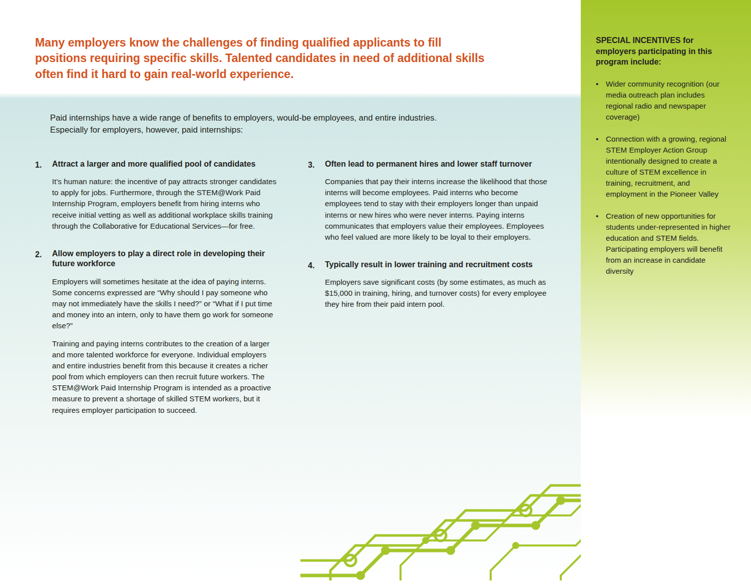Many employers know the challenges of finding qualified applicants to fill positions requiring specific skills. Talented candidates in need of additional skills often find it hard to gain real-world experience.
Paid internships have a wide range of benefits to employers, would-be employees, and entire industries. Especially for employers, however, paid internships:
Attract a larger and more qualified pool of candidates
It’s human nature: the incentive of pay attracts stronger candidates to apply for jobs. Furthermore, through the STEM@Work Paid Internship Program, employers benefit from hiring interns who receive initial vetting as well as additional workplace skills training through the Collaborative for Educational Services—for free.
Allow employers to play a direct role in developing their future workforce
Employers will sometimes hesitate at the idea of paying interns. Some concerns expressed are “Why should I pay someone who may not immediately have the skills I need?” or “What if I put time and money into an intern, only to have them go work for someone else?”
Training and paying interns contributes to the creation of a larger and more talented workforce for everyone. Individual employers and entire industries benefit from this because it creates a richer pool from which employers can then recruit future workers. The STEM@Work Paid Internship Program is intended as a proactive measure to prevent a shortage of skilled STEM workers, but it requires employer participation to succeed.
Often lead to permanent hires and lower staff turnover
Companies that pay their interns increase the likelihood that those interns will become employees. Paid interns who become employees tend to stay with their employers longer than unpaid interns or new hires who were never interns. Paying interns communicates that employers value their employees. Employees who feel valued are more likely to be loyal to their employers.
Typically result in lower training and recruitment costs
Employers save significant costs (by some estimates, as much as $15,000 in training, hiring, and turnover costs) for every employee they hire from their paid intern pool.
Special incentives for employers participating in this program include:
Wider community recognition (our media outreach plan includes regional radio and newspaper coverage)
Connection with a growing, regional STEM Employer Action Group intentionally designed to create a culture of STEM excellence in training, recruitment, and employment in the Pioneer Valley
Creation of new opportunities for students under-represented in higher education and STEM fields. Participating employers will benefit from an increase in candidate diversity